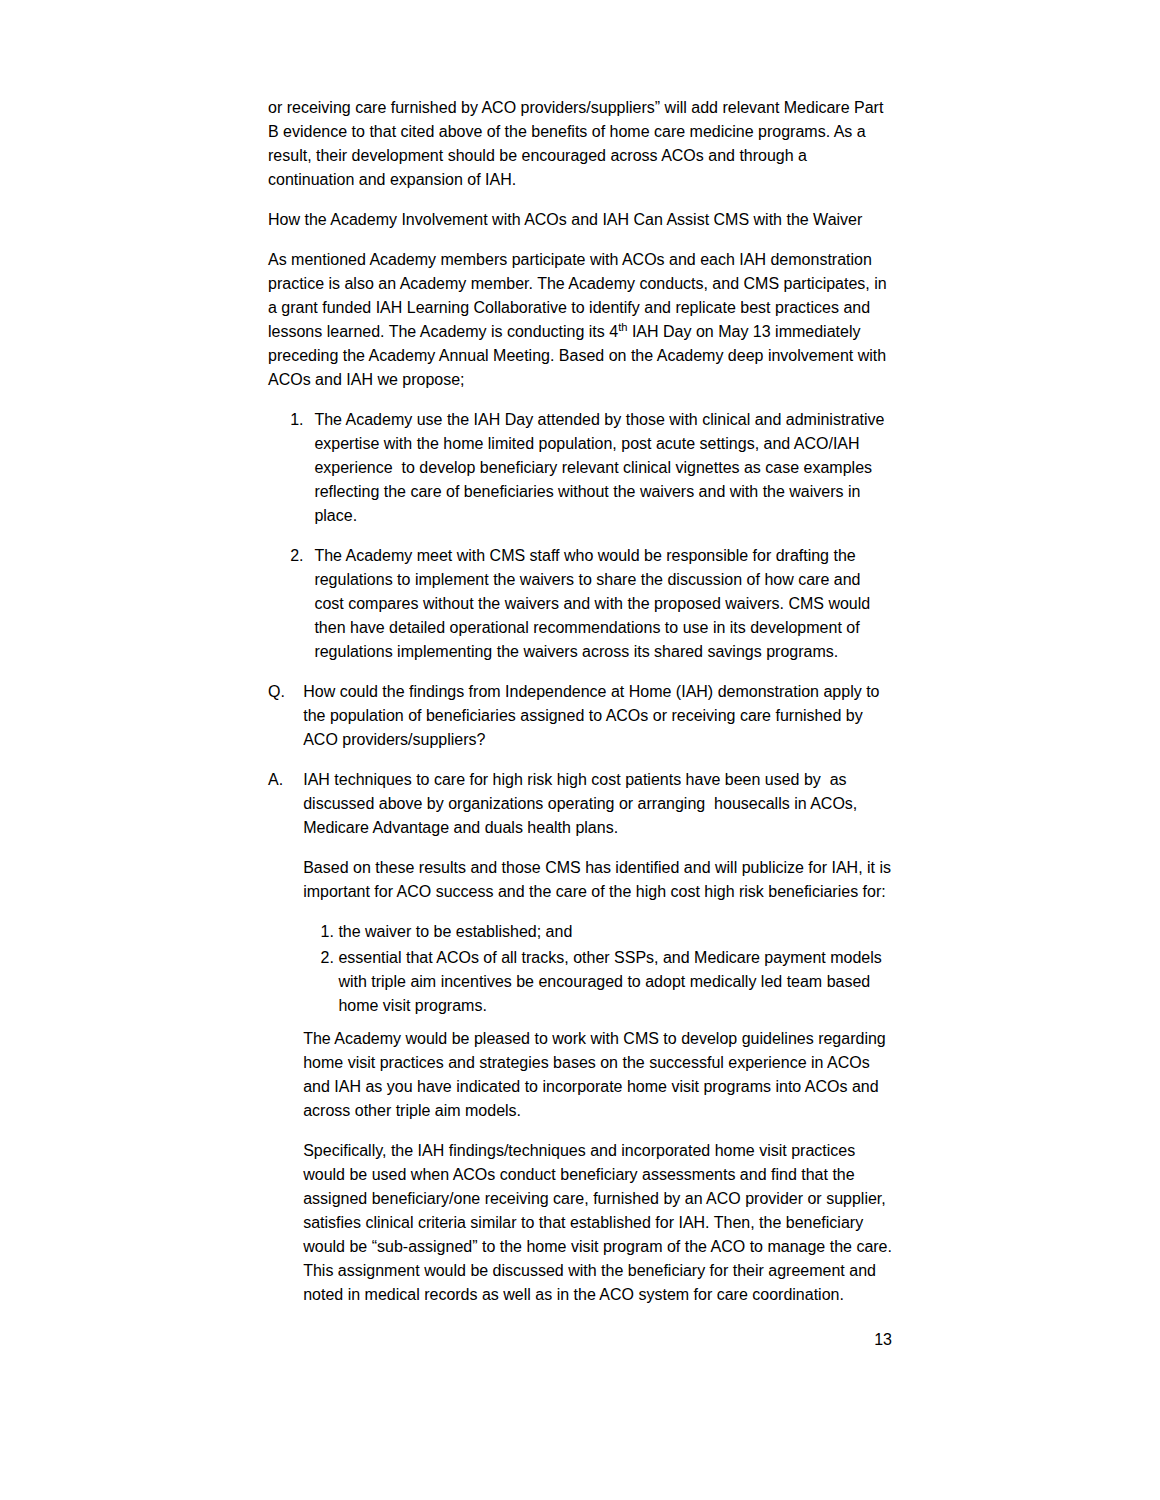or receiving care furnished by ACO providers/suppliers” will add relevant Medicare Part B evidence to that cited above of the benefits of home care medicine programs. As a result, their development should be encouraged across ACOs and through a continuation and expansion of IAH.
How the Academy Involvement with ACOs and IAH Can Assist CMS with the Waiver
As mentioned Academy members participate with ACOs and each IAH demonstration practice is also an Academy member. The Academy conducts, and CMS participates, in a grant funded IAH Learning Collaborative to identify and replicate best practices and lessons learned. The Academy is conducting its 4th IAH Day on May 13 immediately preceding the Academy Annual Meeting. Based on the Academy deep involvement with ACOs and IAH we propose;
The Academy use the IAH Day attended by those with clinical and administrative expertise with the home limited population, post acute settings, and ACO/IAH experience to develop beneficiary relevant clinical vignettes as case examples reflecting the care of beneficiaries without the waivers and with the waivers in place.
The Academy meet with CMS staff who would be responsible for drafting the regulations to implement the waivers to share the discussion of how care and cost compares without the waivers and with the proposed waivers. CMS would then have detailed operational recommendations to use in its development of regulations implementing the waivers across its shared savings programs.
Q.
How could the findings from Independence at Home (IAH) demonstration apply to the population of beneficiaries assigned to ACOs or receiving care furnished by ACO providers/suppliers?
A.
IAH techniques to care for high risk high cost patients have been used by as discussed above by organizations operating or arranging housecalls in ACOs, Medicare Advantage and duals health plans.
Based on these results and those CMS has identified and will publicize for IAH, it is important for ACO success and the care of the high cost high risk beneficiaries for:
the waiver to be established; and
essential that ACOs of all tracks, other SSPs, and Medicare payment models with triple aim incentives be encouraged to adopt medically led team based home visit programs.
The Academy would be pleased to work with CMS to develop guidelines regarding home visit practices and strategies bases on the successful experience in ACOs and IAH as you have indicated to incorporate home visit programs into ACOs and across other triple aim models.
Specifically, the IAH findings/techniques and incorporated home visit practices would be used when ACOs conduct beneficiary assessments and find that the assigned beneficiary/one receiving care, furnished by an ACO provider or supplier, satisfies clinical criteria similar to that established for IAH. Then, the beneficiary would be “sub-assigned” to the home visit program of the ACO to manage the care. This assignment would be discussed with the beneficiary for their agreement and noted in medical records as well as in the ACO system for care coordination.
13